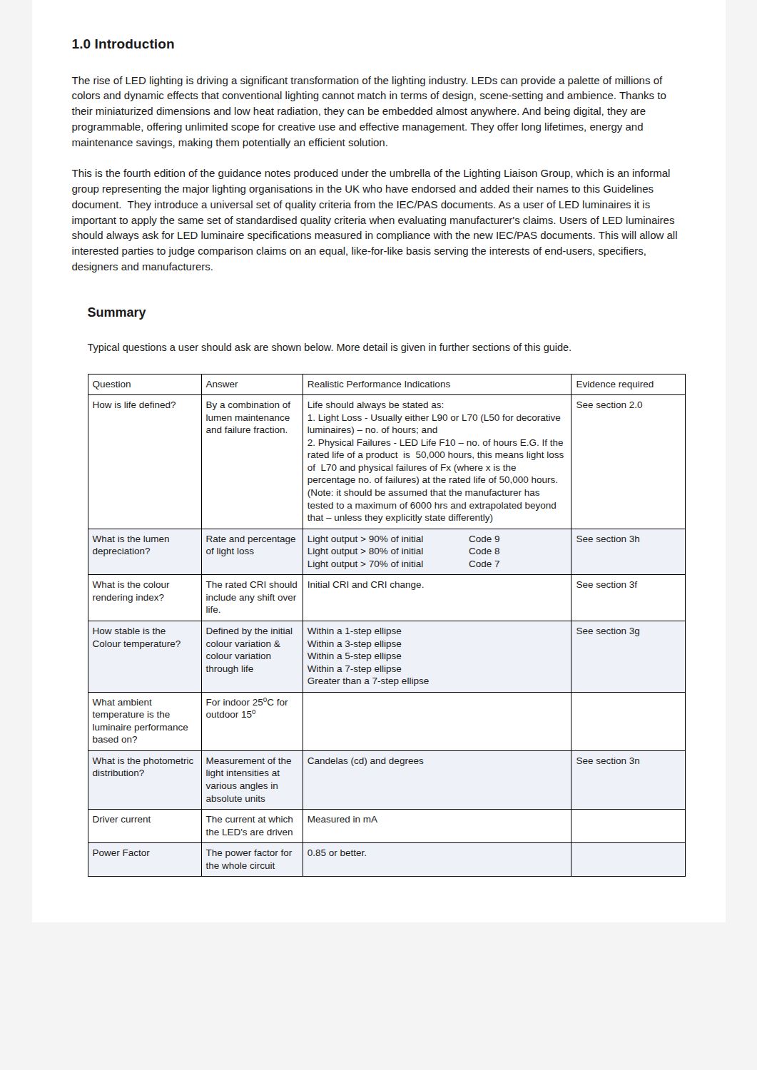1.0 Introduction
The rise of LED lighting is driving a significant transformation of the lighting industry. LEDs can provide a palette of millions of colors and dynamic effects that conventional lighting cannot match in terms of design, scene-setting and ambience. Thanks to their miniaturized dimensions and low heat radiation, they can be embedded almost anywhere. And being digital, they are programmable, offering unlimited scope for creative use and effective management. They offer long lifetimes, energy and maintenance savings, making them potentially an efficient solution.
This is the fourth edition of the guidance notes produced under the umbrella of the Lighting Liaison Group, which is an informal group representing the major lighting organisations in the UK who have endorsed and added their names to this Guidelines document. They introduce a universal set of quality criteria from the IEC/PAS documents. As a user of LED luminaires it is important to apply the same set of standardised quality criteria when evaluating manufacturer's claims. Users of LED luminaires should always ask for LED luminaire specifications measured in compliance with the new IEC/PAS documents. This will allow all interested parties to judge comparison claims on an equal, like-for-like basis serving the interests of end-users, specifiers, designers and manufacturers.
Summary
Typical questions a user should ask are shown below. More detail is given in further sections of this guide.
| Question | Answer | Realistic Performance Indications | Evidence required |
| --- | --- | --- | --- |
| How is life defined? | By a combination of lumen maintenance and failure fraction. | Life should always be stated as: 1. Light Loss - Usually either L90 or L70 (L50 for decorative luminaires) – no. of hours; and 2. Physical Failures - LED Life F10 – no. of hours E.G. If the rated life of a product is 50,000 hours, this means light loss of L70 and physical failures of Fx (where x is the percentage no. of failures) at the rated life of 50,000 hours. (Note: it should be assumed that the manufacturer has tested to a maximum of 6000 hrs and extrapolated beyond that – unless they explicitly state differently) | See section 2.0 |
| What is the lumen depreciation? | Rate and percentage of light loss | Light output > 90% of initial Code 9 Light output > 80% of initial Code 8 Light output > 70% of initial Code 7 | See section 3h |
| What is the colour rendering index? | The rated CRI should include any shift over life. | Initial CRI and CRI change. | See section 3f |
| How stable is the Colour temperature? | Defined by the initial colour variation & colour variation through life | Within a 1-step ellipse Within a 3-step ellipse Within a 5-step ellipse Within a 7-step ellipse Greater than a 7-step ellipse | See section 3g |
| What ambient temperature is the luminaire performance based on? | For indoor 25 0 C for outdoor 15 0 | | |
| What is the photometric distribution? | Measurement of the light intensities at various angles in absolute units | Candelas (cd) and degrees | See section 3n |
| Driver current | The current at which the LED's are driven | Measured in mA | |
| Power Factor | The power factor for the whole circuit | 0.85 or better. | |